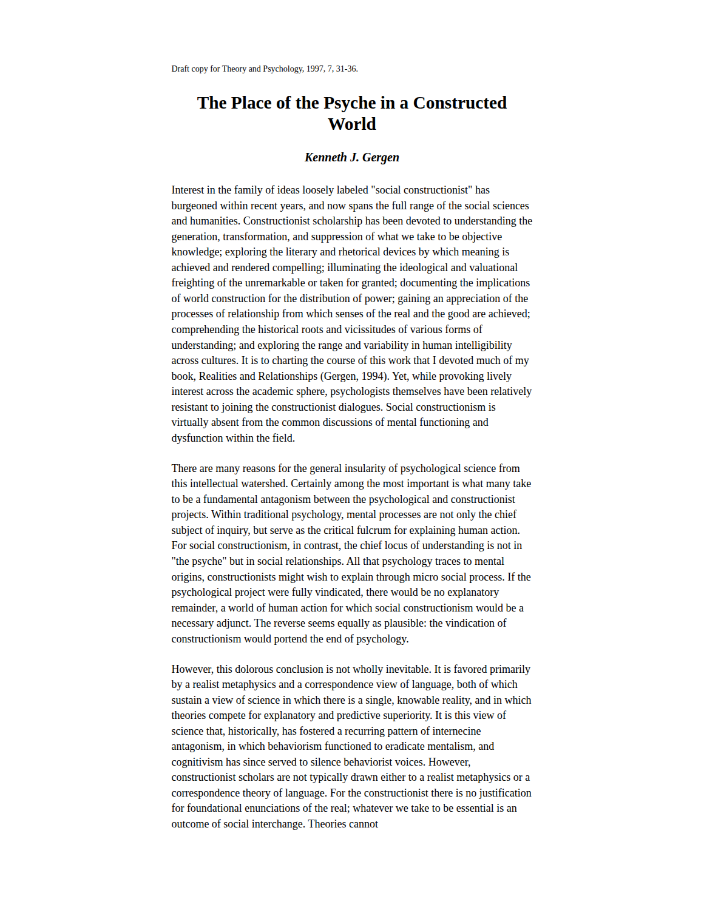Draft copy for Theory and Psychology, 1997, 7, 31-36.
The Place of the Psyche in a Constructed World
Kenneth J. Gergen
Interest in the family of ideas loosely labeled "social constructionist" has burgeoned within recent years, and now spans the full range of the social sciences and humanities. Constructionist scholarship has been devoted to understanding the generation, transformation, and suppression of what we take to be objective knowledge; exploring the literary and rhetorical devices by which meaning is achieved and rendered compelling; illuminating the ideological and valuational freighting of the unremarkable or taken for granted; documenting the implications of world construction for the distribution of power; gaining an appreciation of the processes of relationship from which senses of the real and the good are achieved; comprehending the historical roots and vicissitudes of various forms of understanding; and exploring the range and variability in human intelligibility across cultures. It is to charting the course of this work that I devoted much of my book, Realities and Relationships (Gergen, 1994). Yet, while provoking lively interest across the academic sphere, psychologists themselves have been relatively resistant to joining the constructionist dialogues. Social constructionism is virtually absent from the common discussions of mental functioning and dysfunction within the field.
There are many reasons for the general insularity of psychological science from this intellectual watershed. Certainly among the most important is what many take to be a fundamental antagonism between the psychological and constructionist projects. Within traditional psychology, mental processes are not only the chief subject of inquiry, but serve as the critical fulcrum for explaining human action. For social constructionism, in contrast, the chief locus of understanding is not in "the psyche" but in social relationships. All that psychology traces to mental origins, constructionists might wish to explain through micro social process. If the psychological project were fully vindicated, there would be no explanatory remainder, a world of human action for which social constructionism would be a necessary adjunct. The reverse seems equally as plausible: the vindication of constructionism would portend the end of psychology.
However, this dolorous conclusion is not wholly inevitable. It is favored primarily by a realist metaphysics and a correspondence view of language, both of which sustain a view of science in which there is a single, knowable reality, and in which theories compete for explanatory and predictive superiority. It is this view of science that, historically, has fostered a recurring pattern of internecine antagonism, in which behaviorism functioned to eradicate mentalism, and cognitivism has since served to silence behaviorist voices. However, constructionist scholars are not typically drawn either to a realist metaphysics or a correspondence theory of language. For the constructionist there is no justification for foundational enunciations of the real; whatever we take to be essential is an outcome of social interchange. Theories cannot